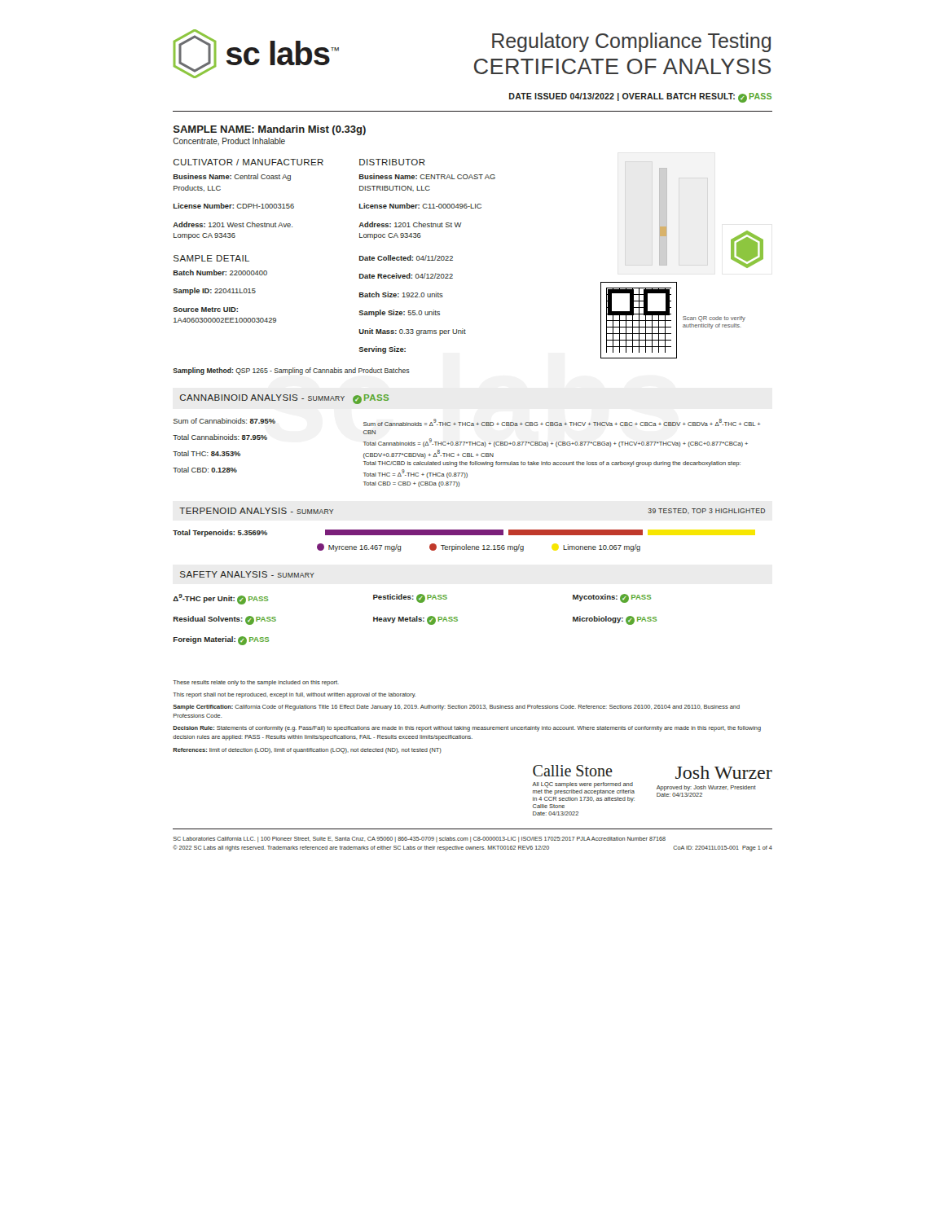sc labs
sc labs™
Regulatory Compliance Testing
CERTIFICATE OF ANALYSIS
DATE ISSUED 04/13/2022 | OVERALL BATCH RESULT: ✓PASS
SAMPLE NAME: Mandarin Mist (0.33g)
Concentrate, Product Inhalable
CULTIVATOR / MANUFACTURER
Business Name: Central Coast Ag
Products, LLC
License Number: CDPH-10003156
Address: 1201 West Chestnut Ave.
Lompoc CA 93436
SAMPLE DETAIL
Batch Number: 220000400
Sample ID: 220411L015
Source Metrc UID:
1A4060300002EE1000030429
DISTRIBUTOR
Business Name: CENTRAL COAST AG
DISTRIBUTION, LLC
License Number: C11-0000496-LIC
Address: 1201 Chestnut St W
Lompoc CA 93436
Date Collected: 04/11/2022
Date Received: 04/12/2022
Batch Size: 1922.0 units
Sample Size: 55.0 units
Unit Mass: 0.33 grams per Unit
Serving Size:
Scan QR code to verify
authenticity of results.
Sampling Method: QSP 1265 - Sampling of Cannabis and Product Batches
CANNABINOID ANALYSIS - SUMMARY ✓PASS
Sum of Cannabinoids: 87.95%
Total Cannabinoids: 87.95%
Total THC: 84.353%
Total CBD: 0.128%
Sum of Cannabinoids = Δ9-THC + THCa + CBD + CBDa + CBG + CBGa + THCV + THCVa + CBC + CBCa + CBDV + CBDVa + Δ8-THC + CBL + CBN
Total Cannabinoids = (Δ9-THC+0.877*THCa) + (CBD+0.877*CBDa) + (CBG+0.877*CBGa) + (THCV+0.877*THCVa) + (CBC+0.877*CBCa) + (CBDV+0.877*CBDVa) + Δ8-THC + CBL + CBN
Total THC/CBD is calculated using the following formulas to take into account the loss of a carboxyl group during the decarboxylation step:
Total THC = Δ9-THC + (THCa (0.877))
Total CBD = CBD + (CBDa (0.877))
TERPENOID ANALYSIS - SUMMARY
39 TESTED, TOP 3 HIGHLIGHTED
Total Terpenoids: 5.3569%
Myrcene 16.467 mg/g
Terpinolene 12.156 mg/g
Limonene 10.067 mg/g
SAFETY ANALYSIS - SUMMARY
Δ9-THC per Unit: ✓PASS
Pesticides: ✓PASS
Mycotoxins: ✓PASS
Residual Solvents: ✓PASS
Heavy Metals: ✓PASS
Microbiology: ✓PASS
Foreign Material: ✓PASS
These results relate only to the sample included on this report.
This report shall not be reproduced, except in full, without written approval of the laboratory.
Sample Certification: California Code of Regulations Title 16 Effect Date January 16, 2019. Authority: Section 26013, Business and Professions Code. Reference: Sections 26100, 26104 and 26110, Business and Professions Code.
Decision Rule: Statements of conformity (e.g. Pass/Fail) to specifications are made in this report without taking measurement uncertainty into account. Where statements of conformity are made in this report, the following decision rules are applied: PASS - Results within limits/specifications, FAIL - Results exceed limits/specifications.
References: limit of detection (LOD), limit of quantification (LOQ), not detected (ND), not tested (NT)
Callie Stone
All LQC samples were performed and
met the prescribed acceptance criteria
in 4 CCR section 1730, as attested by:
Callie Stone
Date: 04/13/2022
Josh Wurzer
Approved by: Josh Wurzer, President
Date: 04/13/2022
SC Laboratories California LLC. | 100 Pioneer Street, Suite E, Santa Cruz, CA 95060 | 866-435-0709 | sclabs.com | C8-0000013-LIC | ISO/IES 17025:2017 PJLA Accreditation Number 87168
© 2022 SC Labs all rights reserved. Trademarks referenced are trademarks of either SC Labs or their respective owners. MKT00162 REV6 12/20
CoA ID: 220411L015-001 Page 1 of 4